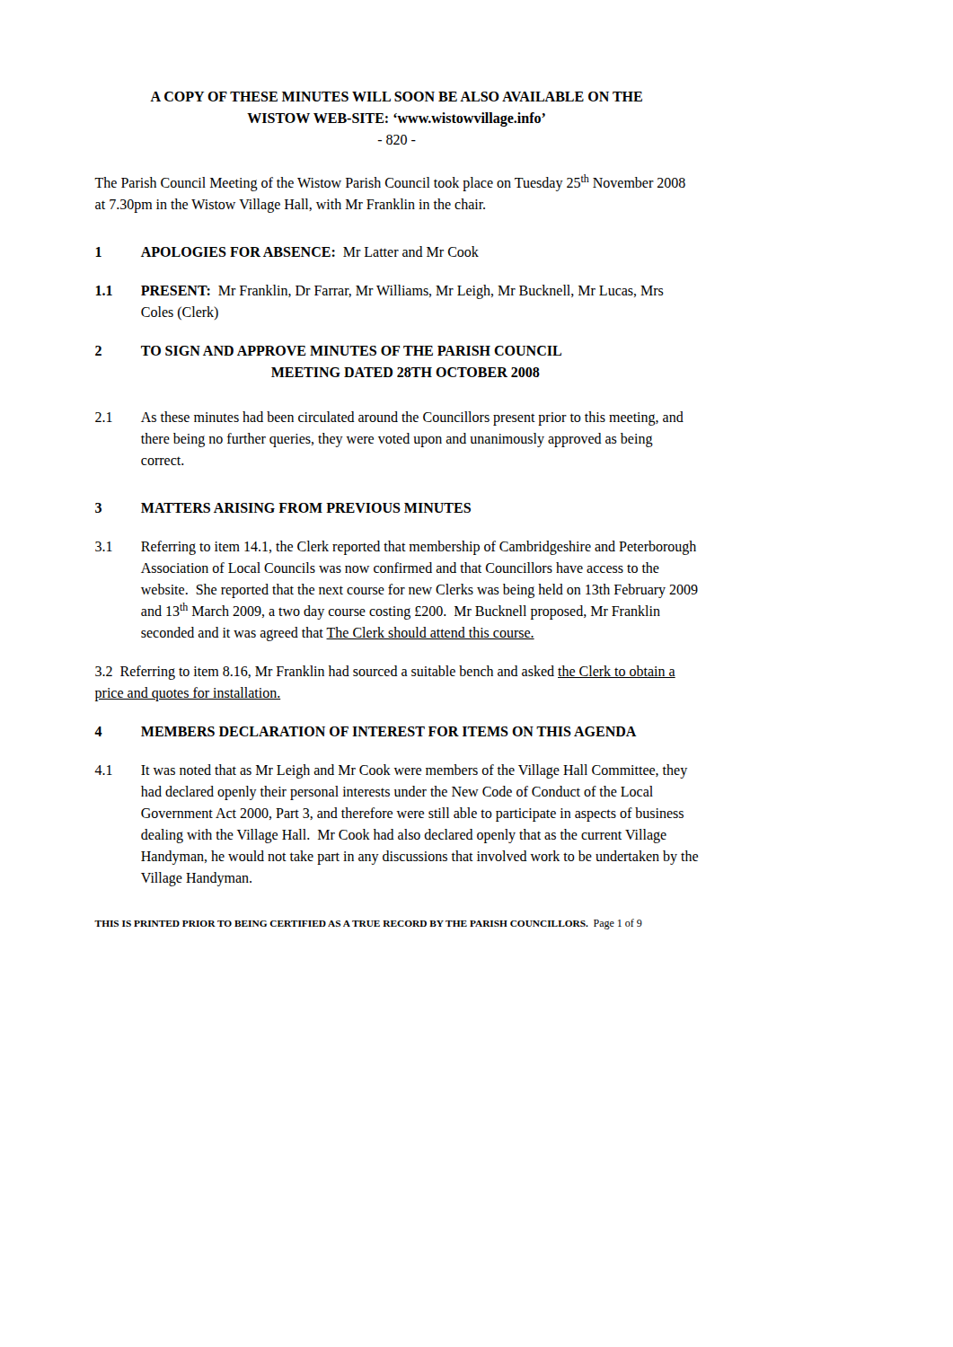A COPY OF THESE MINUTES WILL SOON BE ALSO AVAILABLE ON THE WISTOW WEB-SITE: ‘www.wistowvillage.info’ - 820 -
The Parish Council Meeting of the Wistow Parish Council took place on Tuesday 25th November 2008 at 7.30pm in the Wistow Village Hall, with Mr Franklin in the chair.
1
APOLOGIES FOR ABSENCE: Mr Latter and Mr Cook
1.1
PRESENT: Mr Franklin, Dr Farrar, Mr Williams, Mr Leigh, Mr Bucknell, Mr Lucas, Mrs Coles (Clerk)
2
TO SIGN AND APPROVE MINUTES OF THE PARISH COUNCIL
MEETING DATED 28TH OCTOBER 2008
2.1
As these minutes had been circulated around the Councillors present prior to this meeting, and there being no further queries, they were voted upon and unanimously approved as being correct.
3
MATTERS ARISING FROM PREVIOUS MINUTES
3.1
Referring to item 14.1, the Clerk reported that membership of Cambridgeshire and Peterborough Association of Local Councils was now confirmed and that Councillors have access to the website. She reported that the next course for new Clerks was being held on 13th February 2009 and 13th March 2009, a two day course costing £200. Mr Bucknell proposed, Mr Franklin seconded and it was agreed that The Clerk should attend this course.
3.2 Referring to item 8.16, Mr Franklin had sourced a suitable bench and asked the Clerk to obtain a price and quotes for installation.
4
MEMBERS DECLARATION OF INTEREST FOR ITEMS ON THIS AGENDA
4.1
It was noted that as Mr Leigh and Mr Cook were members of the Village Hall Committee, they had declared openly their personal interests under the New Code of Conduct of the Local Government Act 2000, Part 3, and therefore were still able to participate in aspects of business dealing with the Village Hall. Mr Cook had also declared openly that as the current Village Handyman, he would not take part in any discussions that involved work to be undertaken by the Village Handyman.
THIS IS PRINTED PRIOR TO BEING CERTIFIED AS A TRUE RECORD BY THE PARISH COUNCILLORS. Page 1 of 9